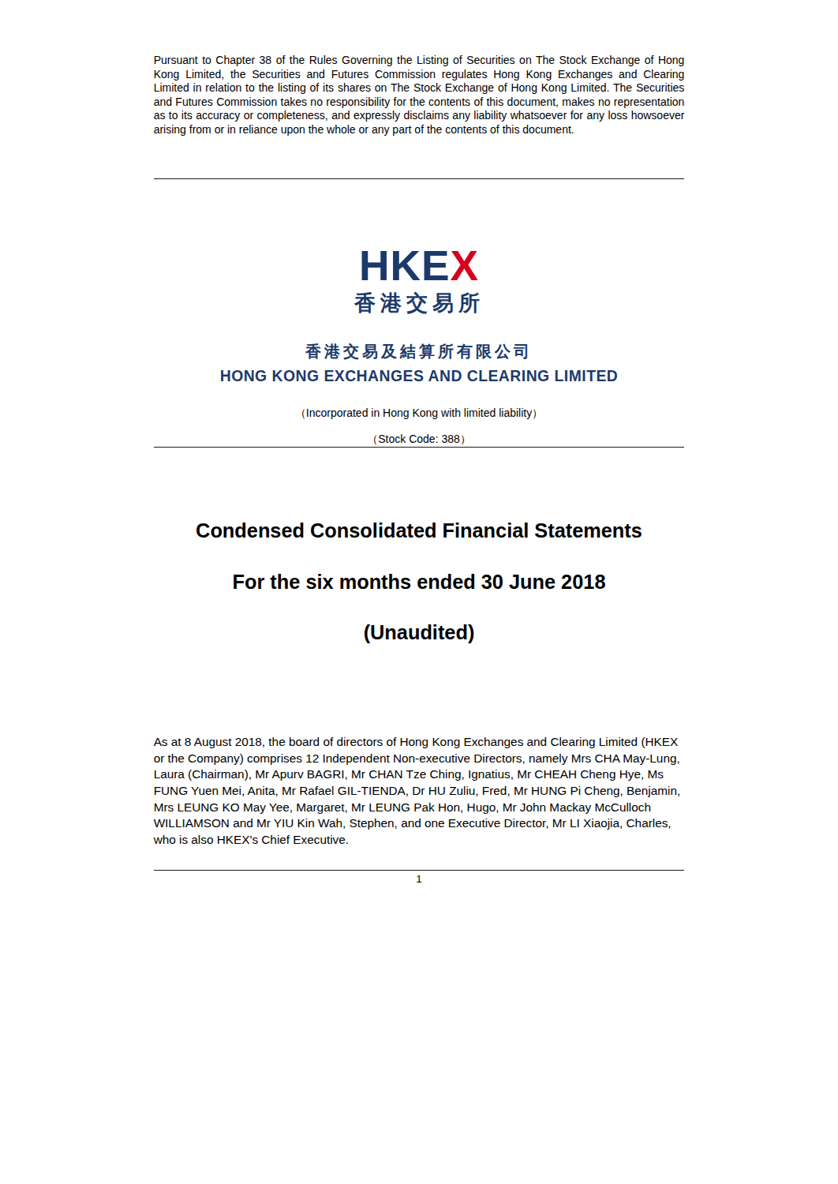Pursuant to Chapter 38 of the Rules Governing the Listing of Securities on The Stock Exchange of Hong Kong Limited, the Securities and Futures Commission regulates Hong Kong Exchanges and Clearing Limited in relation to the listing of its shares on The Stock Exchange of Hong Kong Limited. The Securities and Futures Commission takes no responsibility for the contents of this document, makes no representation as to its accuracy or completeness, and expressly disclaims any liability whatsoever for any loss howsoever arising from or in reliance upon the whole or any part of the contents of this document.
HKEX
香港交易所
香港交易及結算所有限公司
HONG KONG EXCHANGES AND CLEARING LIMITED
（Incorporated in Hong Kong with limited liability）
（Stock Code: 388）
Condensed Consolidated Financial Statements
For the six months ended 30 June 2018
(Unaudited)
As at 8 August 2018, the board of directors of Hong Kong Exchanges and Clearing Limited (HKEX or the Company) comprises 12 Independent Non-executive Directors, namely Mrs CHA May-Lung, Laura (Chairman), Mr Apurv BAGRI, Mr CHAN Tze Ching, Ignatius, Mr CHEAH Cheng Hye, Ms FUNG Yuen Mei, Anita, Mr Rafael GIL-TIENDA, Dr HU Zuliu, Fred, Mr HUNG Pi Cheng, Benjamin, Mrs LEUNG KO May Yee, Margaret, Mr LEUNG Pak Hon, Hugo, Mr John Mackay McCulloch WILLIAMSON and Mr YIU Kin Wah, Stephen, and one Executive Director, Mr LI Xiaojia, Charles, who is also HKEX's Chief Executive.
1